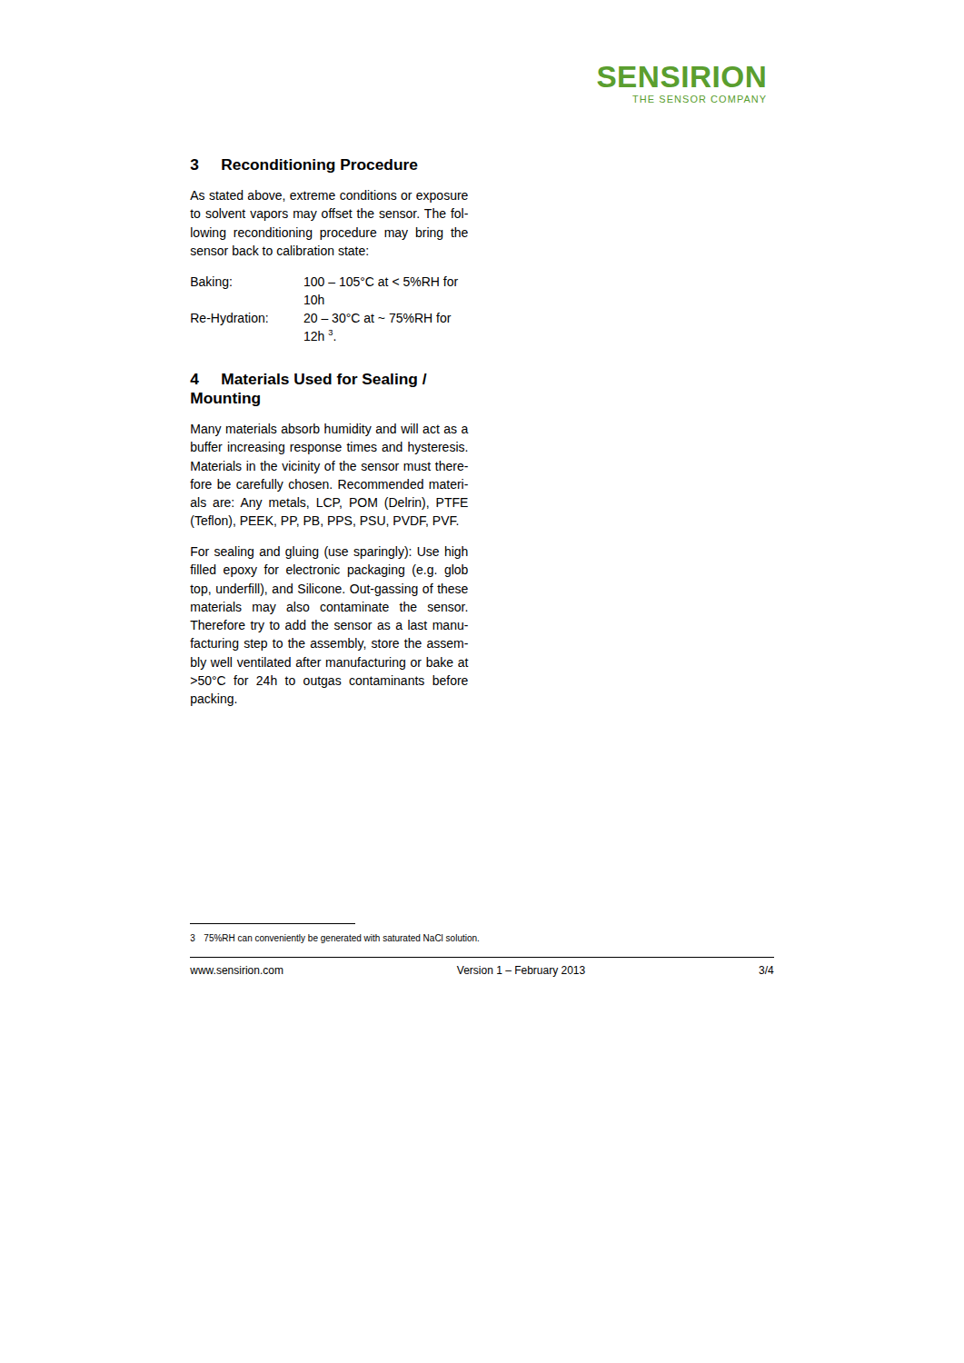SENSIRION
THE SENSOR COMPANY
3 Reconditioning Procedure
As stated above, extreme conditions or exposure to solvent vapors may offset the sensor. The following reconditioning procedure may bring the sensor back to calibration state:
| Baking: | 100 – 105°C at < 5%RH for 10h |
| Re-Hydration: | 20 – 30°C at ~ 75%RH for 12h 3 . |
4 Materials Used for Sealing / Mounting
Many materials absorb humidity and will act as a buffer increasing response times and hysteresis. Materials in the vicinity of the sensor must therefore be carefully chosen. Recommended materials are: Any metals, LCP, POM (Delrin), PTFE (Teflon), PEEK, PP, PB, PPS, PSU, PVDF, PVF.
For sealing and gluing (use sparingly): Use high filled epoxy for electronic packaging (e.g. glob top, underfill), and Silicone. Out-gassing of these materials may also contaminate the sensor. Therefore try to add the sensor as a last manufacturing step to the assembly, store the assembly well ventilated after manufacturing or bake at >50°C for 24h to outgas contaminants before packing.
3 75%RH can conveniently be generated with saturated NaCl solution.
www.sensirion.com Version 1 – February 2013 3/4